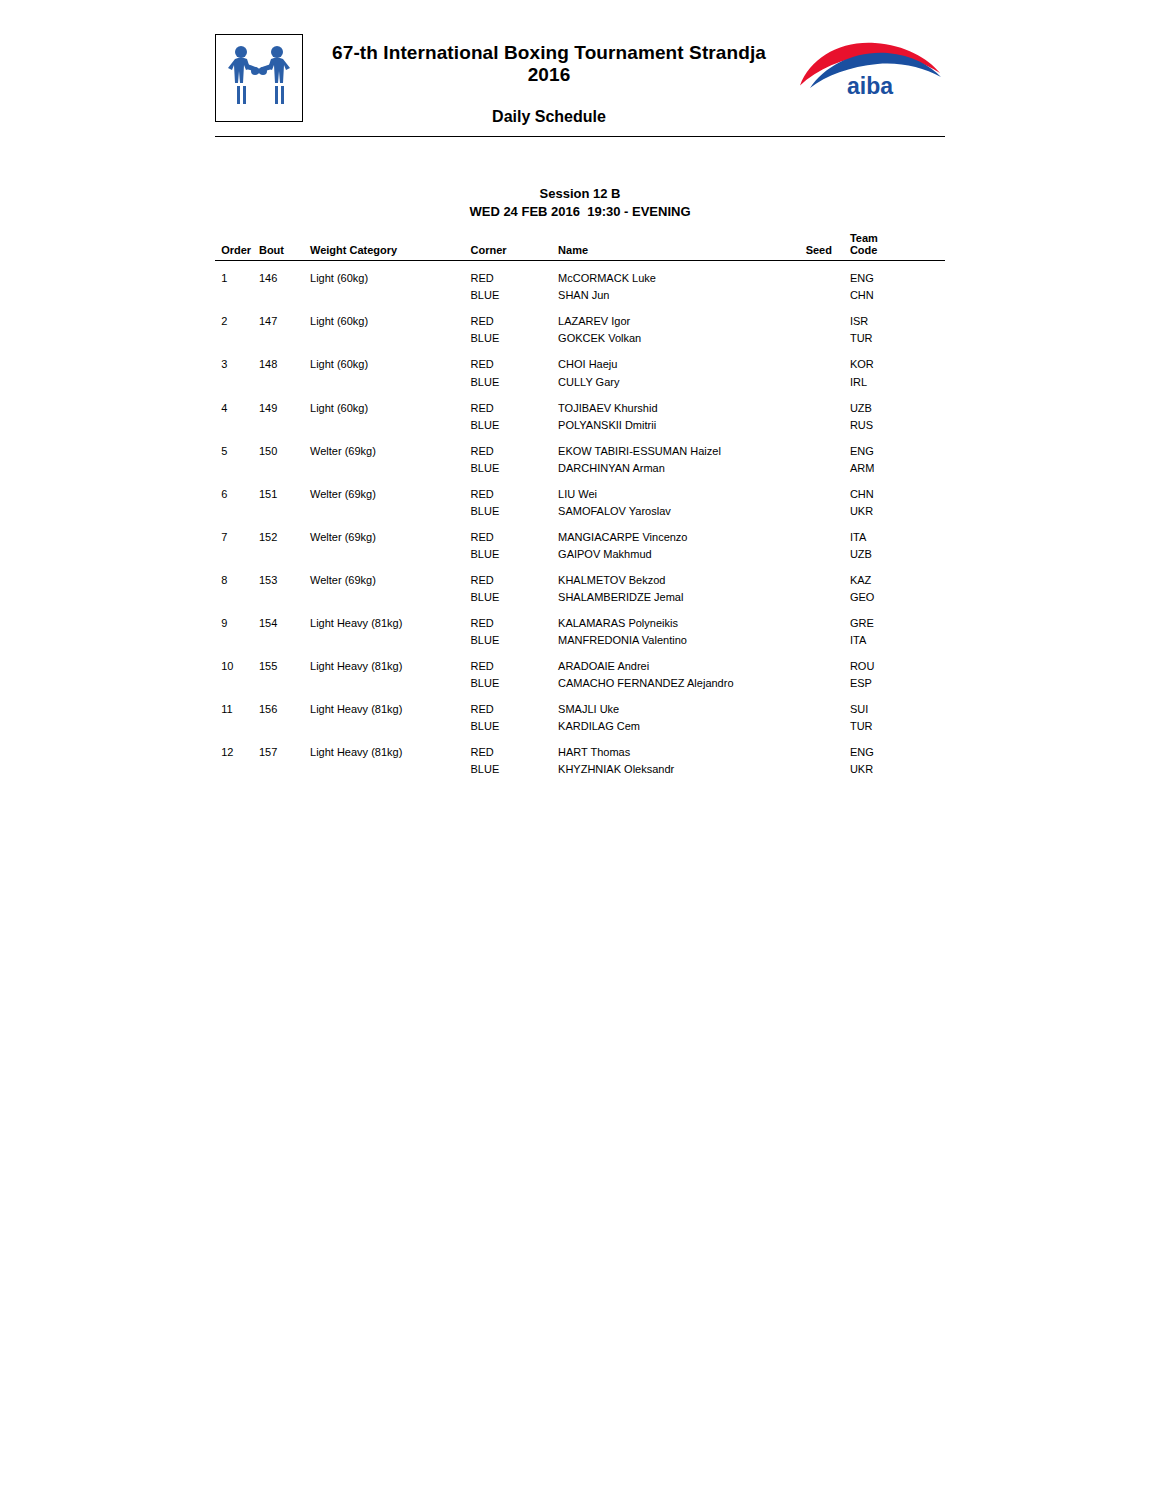67-th International Boxing Tournament Strandja 2016
Daily Schedule
aiba
Session 12 B
WED 24 FEB 2016 19:30 - EVENING
| Order | Bout | Weight Category | Corner | Name | Seed | Team Code |
| --- | --- | --- | --- | --- | --- | --- |
| 1 | 146 | Light (60kg) | RED | McCORMACK Luke | | ENG |
| | | | BLUE | SHAN Jun | | CHN |
| 2 | 147 | Light (60kg) | RED | LAZAREV Igor | | ISR |
| | | | BLUE | GOKCEK Volkan | | TUR |
| 3 | 148 | Light (60kg) | RED | CHOI Haeju | | KOR |
| | | | BLUE | CULLY Gary | | IRL |
| 4 | 149 | Light (60kg) | RED | TOJIBAEV Khurshid | | UZB |
| | | | BLUE | POLYANSKII Dmitrii | | RUS |
| 5 | 150 | Welter (69kg) | RED | EKOW TABIRI-ESSUMAN Haizel | | ENG |
| | | | BLUE | DARCHINYAN Arman | | ARM |
| 6 | 151 | Welter (69kg) | RED | LIU Wei | | CHN |
| | | | BLUE | SAMOFALOV Yaroslav | | UKR |
| 7 | 152 | Welter (69kg) | RED | MANGIACARPE Vincenzo | | ITA |
| | | | BLUE | GAIPOV Makhmud | | UZB |
| 8 | 153 | Welter (69kg) | RED | KHALMETOV Bekzod | | KAZ |
| | | | BLUE | SHALAMBERIDZE Jemal | | GEO |
| 9 | 154 | Light Heavy (81kg) | RED | KALAMARAS Polyneikis | | GRE |
| | | | BLUE | MANFREDONIA Valentino | | ITA |
| 10 | 155 | Light Heavy (81kg) | RED | ARADOAIE Andrei | | ROU |
| | | | BLUE | CAMACHO FERNANDEZ Alejandro | | ESP |
| 11 | 156 | Light Heavy (81kg) | RED | SMAJLI Uke | | SUI |
| | | | BLUE | KARDILAG Cem | | TUR |
| 12 | 157 | Light Heavy (81kg) | RED | HART Thomas | | ENG |
| | | | BLUE | KHYZHNIAK Oleksandr | | UKR |